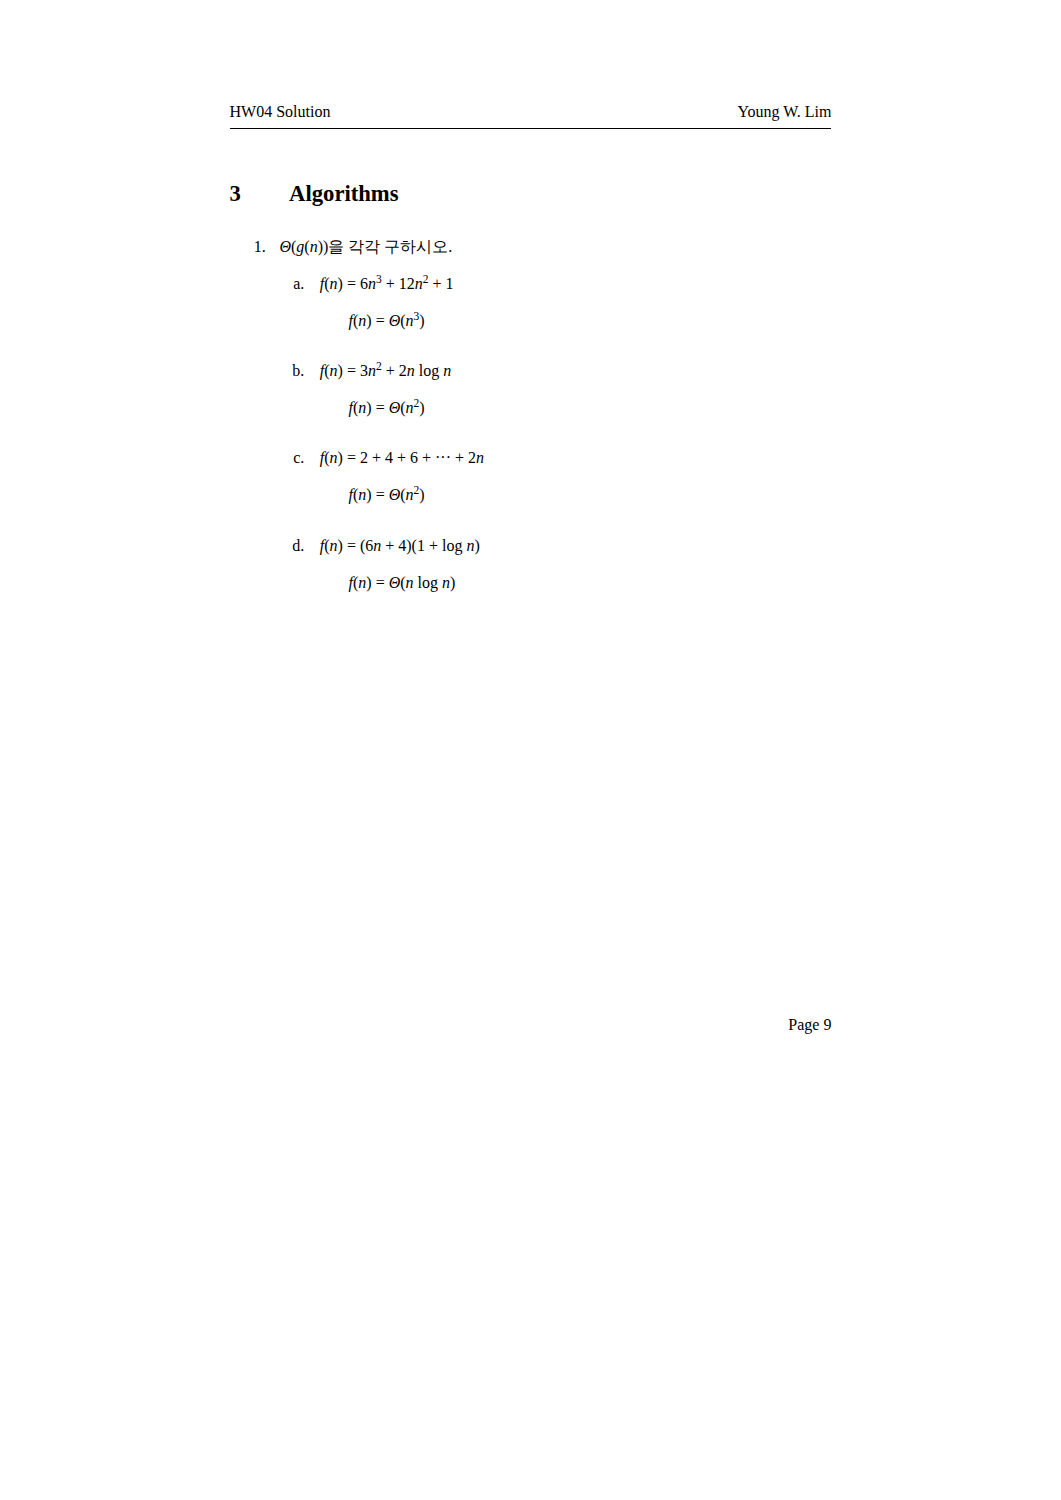HW04 Solution
Young W. Lim
3 Algorithms
Θ(g(n))을 각각 구하시오.
f(n) = 6n3 + 12n2 + 1
f(n) = Θ(n3)
f(n) = 3n2 + 2n log n
f(n) = Θ(n2)
f(n) = 2 + 4 + 6 + ··· + 2n
f(n) = Θ(n2)
f(n) = (6n + 4)(1 + log n)
f(n) = Θ(n log n)
Page 9